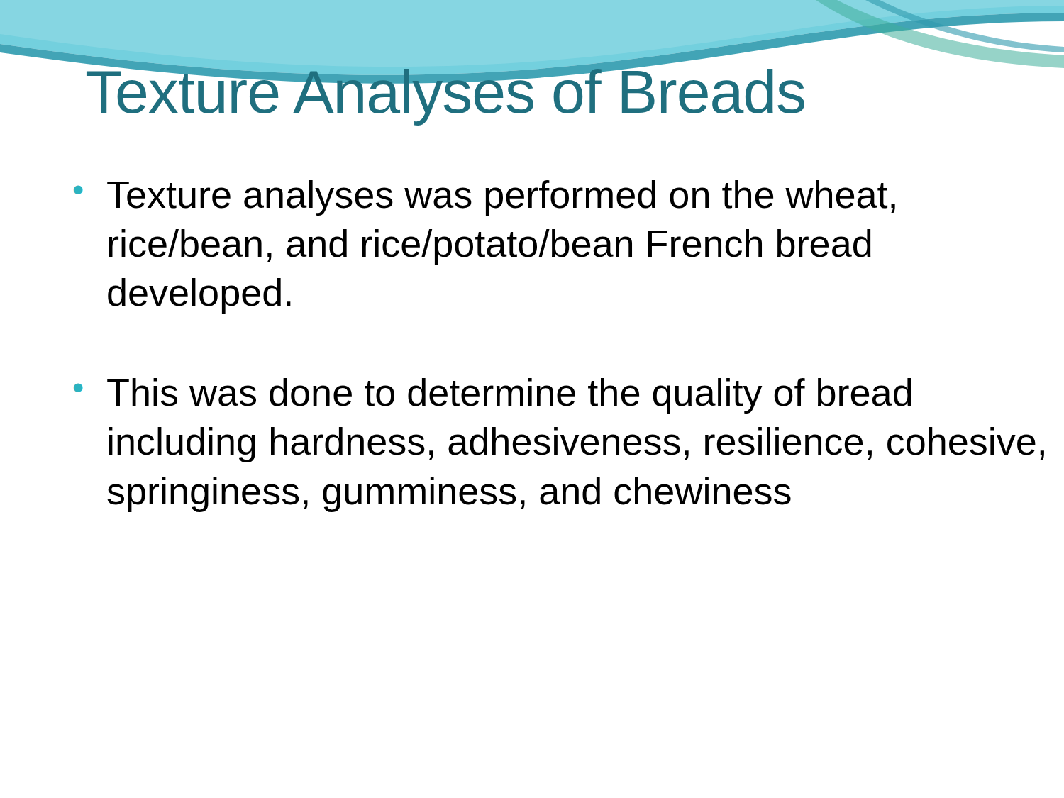Texture Analyses of Breads
Texture analyses was performed on the wheat, rice/bean, and rice/potato/bean French bread developed.
This was done to determine the quality of bread including hardness, adhesiveness, resilience, cohesive, springiness, gumminess, and chewiness